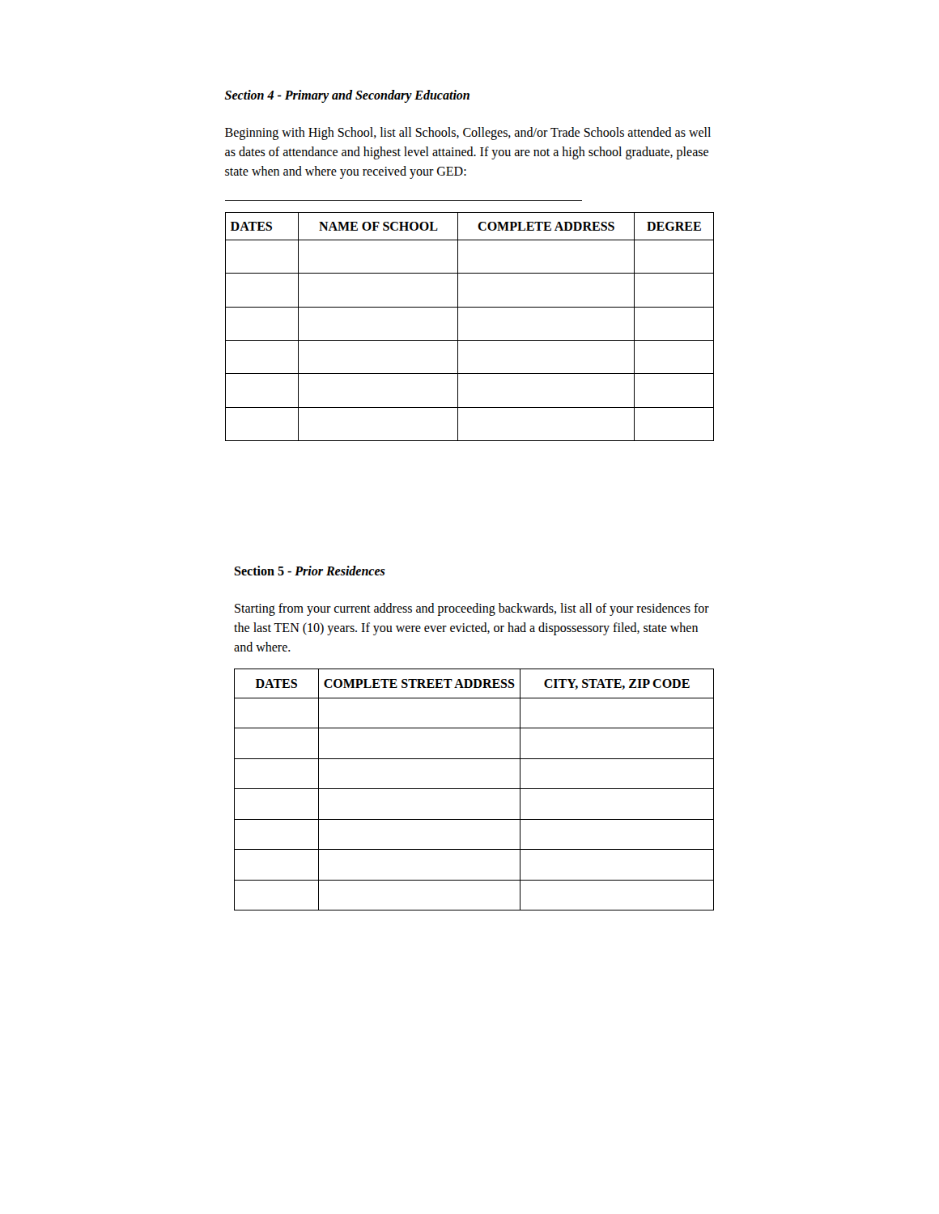Section 4 - Primary and Secondary Education
Beginning with High School, list all Schools, Colleges, and/or Trade Schools attended as well as dates of attendance and highest level attained. If you are not a high school graduate, please state when and where you received your GED:
| DATES | NAME OF SCHOOL | COMPLETE ADDRESS | DEGREE |
| --- | --- | --- | --- |
Section 5 - Prior Residences
Starting from your current address and proceeding backwards, list all of your residences for the last TEN (10) years. If you were ever evicted, or had a dispossessory filed, state when and where.
| DATES | COMPLETE STREET ADDRESS | CITY, STATE, ZIP CODE |
| --- | --- | --- |